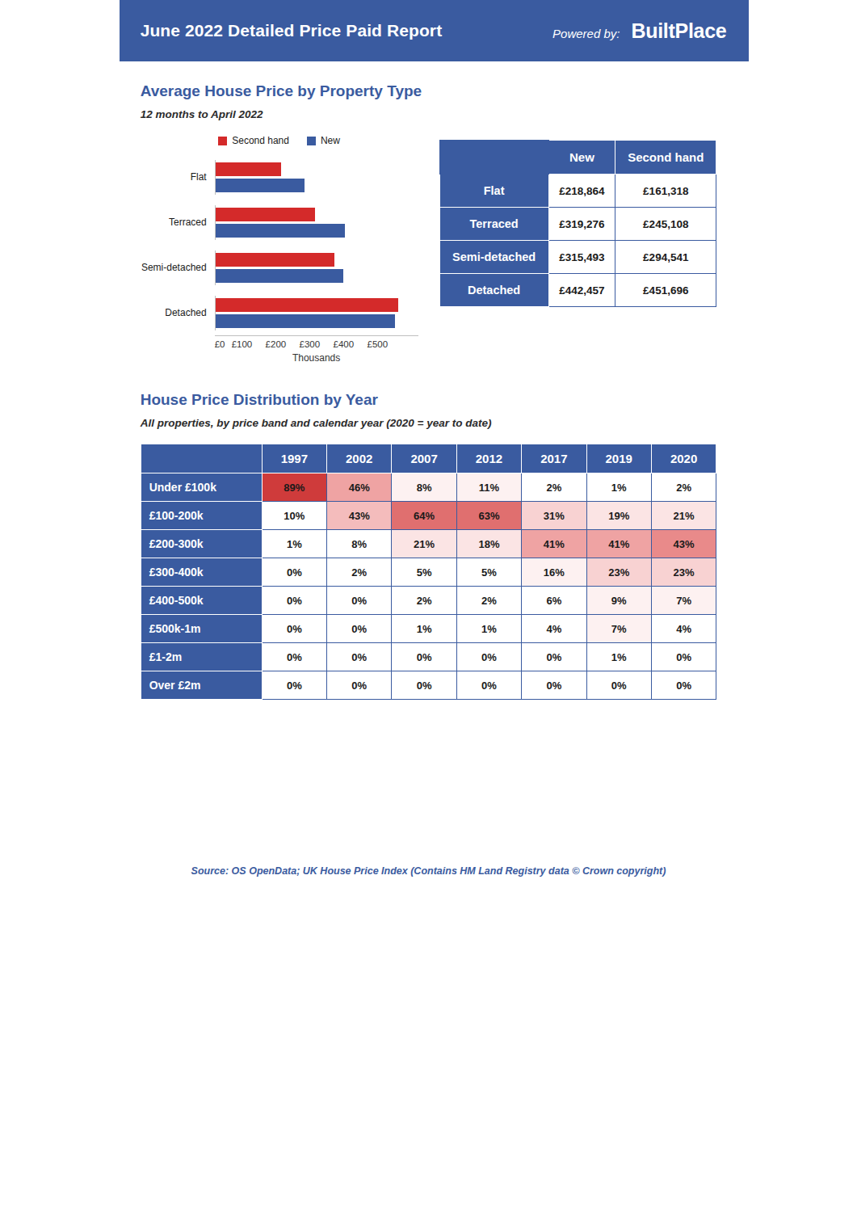June 2022 Detailed Price Paid Report
Powered by: BuiltPlace
Average House Price by Property Type
12 months to April 2022
Second hand New
Flat
Terraced
Semi-detached
Detached
£0
£100
£200
£300
£400
£500
Thousands
| | New | Second hand |
| --- | --- | --- |
| Flat | £218,864 | £161,318 |
| Terraced | £319,276 | £245,108 |
| Semi-detached | £315,493 | £294,541 |
| Detached | £442,457 | £451,696 |
House Price Distribution by Year
All properties, by price band and calendar year (2020 = year to date)
| | 1997 | 2002 | 2007 | 2012 | 2017 | 2019 | 2020 |
| --- | --- | --- | --- | --- | --- | --- | --- |
| Under £100k | 89% | 46% | 8% | 11% | 2% | 1% | 2% |
| £100-200k | 10% | 43% | 64% | 63% | 31% | 19% | 21% |
| £200-300k | 1% | 8% | 21% | 18% | 41% | 41% | 43% |
| £300-400k | 0% | 2% | 5% | 5% | 16% | 23% | 23% |
| £400-500k | 0% | 0% | 2% | 2% | 6% | 9% | 7% |
| £500k-1m | 0% | 0% | 1% | 1% | 4% | 7% | 4% |
| £1-2m | 0% | 0% | 0% | 0% | 0% | 1% | 0% |
| Over £2m | 0% | 0% | 0% | 0% | 0% | 0% | 0% |
Source: OS OpenData; UK House Price Index (Contains HM Land Registry data © Crown copyright)